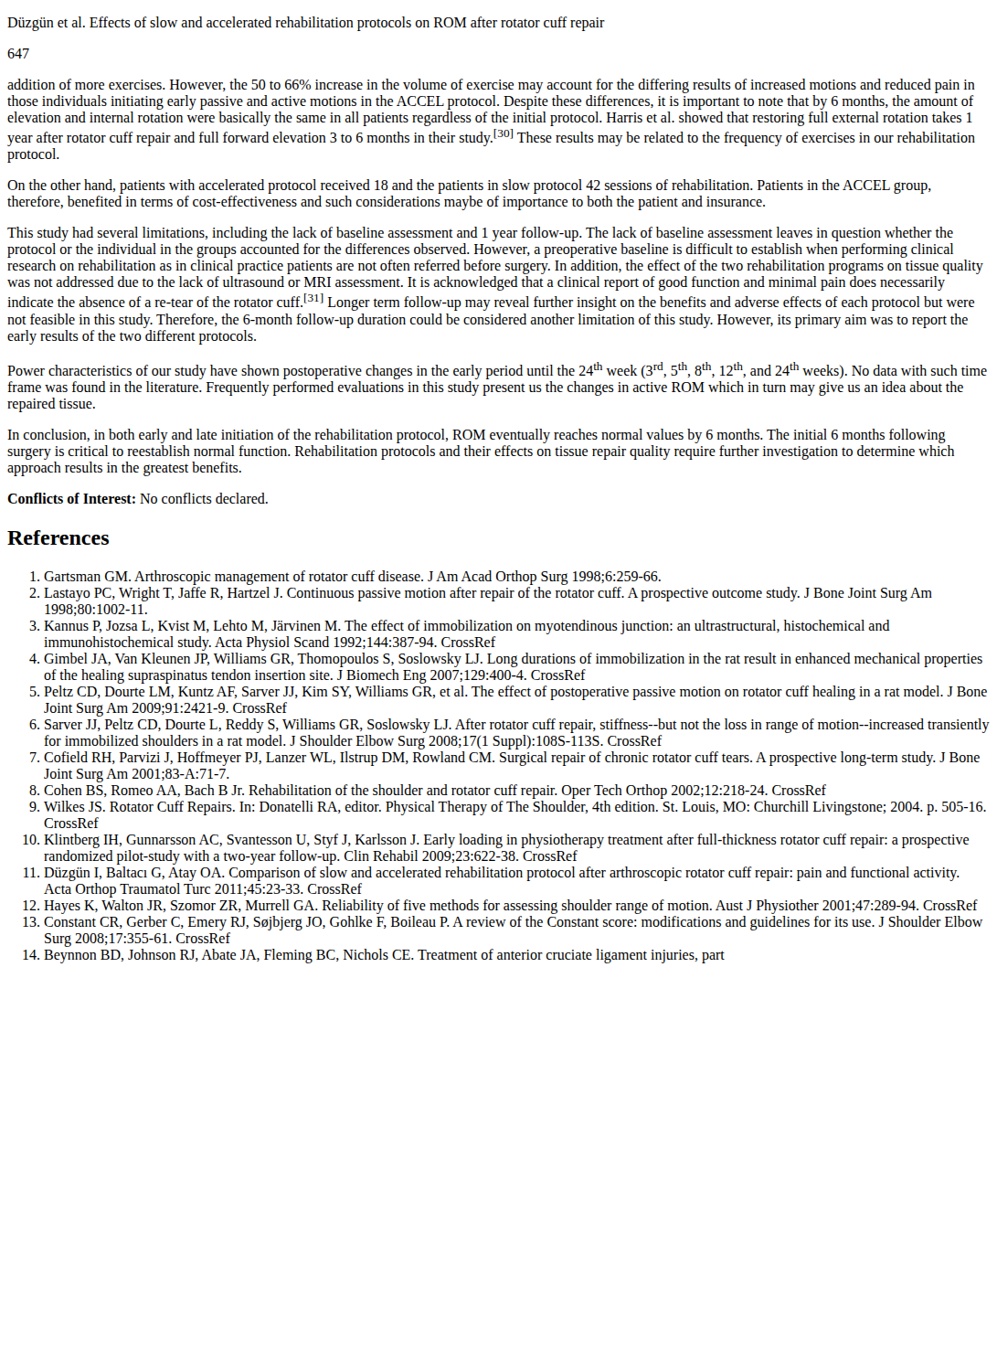Düzgün et al. Effects of slow and accelerated rehabilitation protocols on ROM after rotator cuff repair
647
addition of more exercises. However, the 50 to 66% increase in the volume of exercise may account for the differing results of increased motions and reduced pain in those individuals initiating early passive and active motions in the ACCEL protocol. Despite these differences, it is important to note that by 6 months, the amount of elevation and internal rotation were basically the same in all patients regardless of the initial protocol. Harris et al. showed that restoring full external rotation takes 1 year after rotator cuff repair and full forward elevation 3 to 6 months in their study.[30] These results may be related to the frequency of exercises in our rehabilitation protocol.
On the other hand, patients with accelerated protocol received 18 and the patients in slow protocol 42 sessions of rehabilitation. Patients in the ACCEL group, therefore, benefited in terms of cost-effectiveness and such considerations maybe of importance to both the patient and insurance.
This study had several limitations, including the lack of baseline assessment and 1 year follow-up. The lack of baseline assessment leaves in question whether the protocol or the individual in the groups accounted for the differences observed. However, a preoperative baseline is difficult to establish when performing clinical research on rehabilitation as in clinical practice patients are not often referred before surgery. In addition, the effect of the two rehabilitation programs on tissue quality was not addressed due to the lack of ultrasound or MRI assessment. It is acknowledged that a clinical report of good function and minimal pain does necessarily indicate the absence of a re-tear of the rotator cuff.[31] Longer term follow-up may reveal further insight on the benefits and adverse effects of each protocol but were not feasible in this study. Therefore, the 6-month follow-up duration could be considered another limitation of this study. However, its primary aim was to report the early results of the two different protocols.
Power characteristics of our study have shown postoperative changes in the early period until the 24th week (3rd, 5th, 8th, 12th, and 24th weeks). No data with such time frame was found in the literature. Frequently performed evaluations in this study present us the changes in active ROM which in turn may give us an idea about the repaired tissue.
In conclusion, in both early and late initiation of the rehabilitation protocol, ROM eventually reaches normal values by 6 months. The initial 6 months following surgery is critical to reestablish normal function. Rehabilitation protocols and their effects on tissue repair quality require further investigation to determine which approach results in the greatest benefits.
Conflicts of Interest: No conflicts declared.
References
Gartsman GM. Arthroscopic management of rotator cuff disease. J Am Acad Orthop Surg 1998;6:259-66.
Lastayo PC, Wright T, Jaffe R, Hartzel J. Continuous passive motion after repair of the rotator cuff. A prospective outcome study. J Bone Joint Surg Am 1998;80:1002-11.
Kannus P, Jozsa L, Kvist M, Lehto M, Järvinen M. The effect of immobilization on myotendinous junction: an ultrastructural, histochemical and immunohistochemical study. Acta Physiol Scand 1992;144:387-94. CrossRef
Gimbel JA, Van Kleunen JP, Williams GR, Thomopoulos S, Soslowsky LJ. Long durations of immobilization in the rat result in enhanced mechanical properties of the healing supraspinatus tendon insertion site. J Biomech Eng 2007;129:400-4. CrossRef
Peltz CD, Dourte LM, Kuntz AF, Sarver JJ, Kim SY, Williams GR, et al. The effect of postoperative passive motion on rotator cuff healing in a rat model. J Bone Joint Surg Am 2009;91:2421-9. CrossRef
Sarver JJ, Peltz CD, Dourte L, Reddy S, Williams GR, Soslowsky LJ. After rotator cuff repair, stiffness--but not the loss in range of motion--increased transiently for immobilized shoulders in a rat model. J Shoulder Elbow Surg 2008;17(1 Suppl):108S-113S. CrossRef
Cofield RH, Parvizi J, Hoffmeyer PJ, Lanzer WL, Ilstrup DM, Rowland CM. Surgical repair of chronic rotator cuff tears. A prospective long-term study. J Bone Joint Surg Am 2001;83-A:71-7.
Cohen BS, Romeo AA, Bach B Jr. Rehabilitation of the shoulder and rotator cuff repair. Oper Tech Orthop 2002;12:218-24. CrossRef
Wilkes JS. Rotator Cuff Repairs. In: Donatelli RA, editor. Physical Therapy of The Shoulder, 4th edition. St. Louis, MO: Churchill Livingstone; 2004. p. 505-16. CrossRef
Klintberg IH, Gunnarsson AC, Svantesson U, Styf J, Karlsson J. Early loading in physiotherapy treatment after full-thickness rotator cuff repair: a prospective randomized pilot-study with a two-year follow-up. Clin Rehabil 2009;23:622-38. CrossRef
Düzgün I, Baltacı G, Atay OA. Comparison of slow and accelerated rehabilitation protocol after arthroscopic rotator cuff repair: pain and functional activity. Acta Orthop Traumatol Turc 2011;45:23-33. CrossRef
Hayes K, Walton JR, Szomor ZR, Murrell GA. Reliability of five methods for assessing shoulder range of motion. Aust J Physiother 2001;47:289-94. CrossRef
Constant CR, Gerber C, Emery RJ, Søjbjerg JO, Gohlke F, Boileau P. A review of the Constant score: modifications and guidelines for its use. J Shoulder Elbow Surg 2008;17:355-61. CrossRef
Beynnon BD, Johnson RJ, Abate JA, Fleming BC, Nichols CE. Treatment of anterior cruciate ligament injuries, part